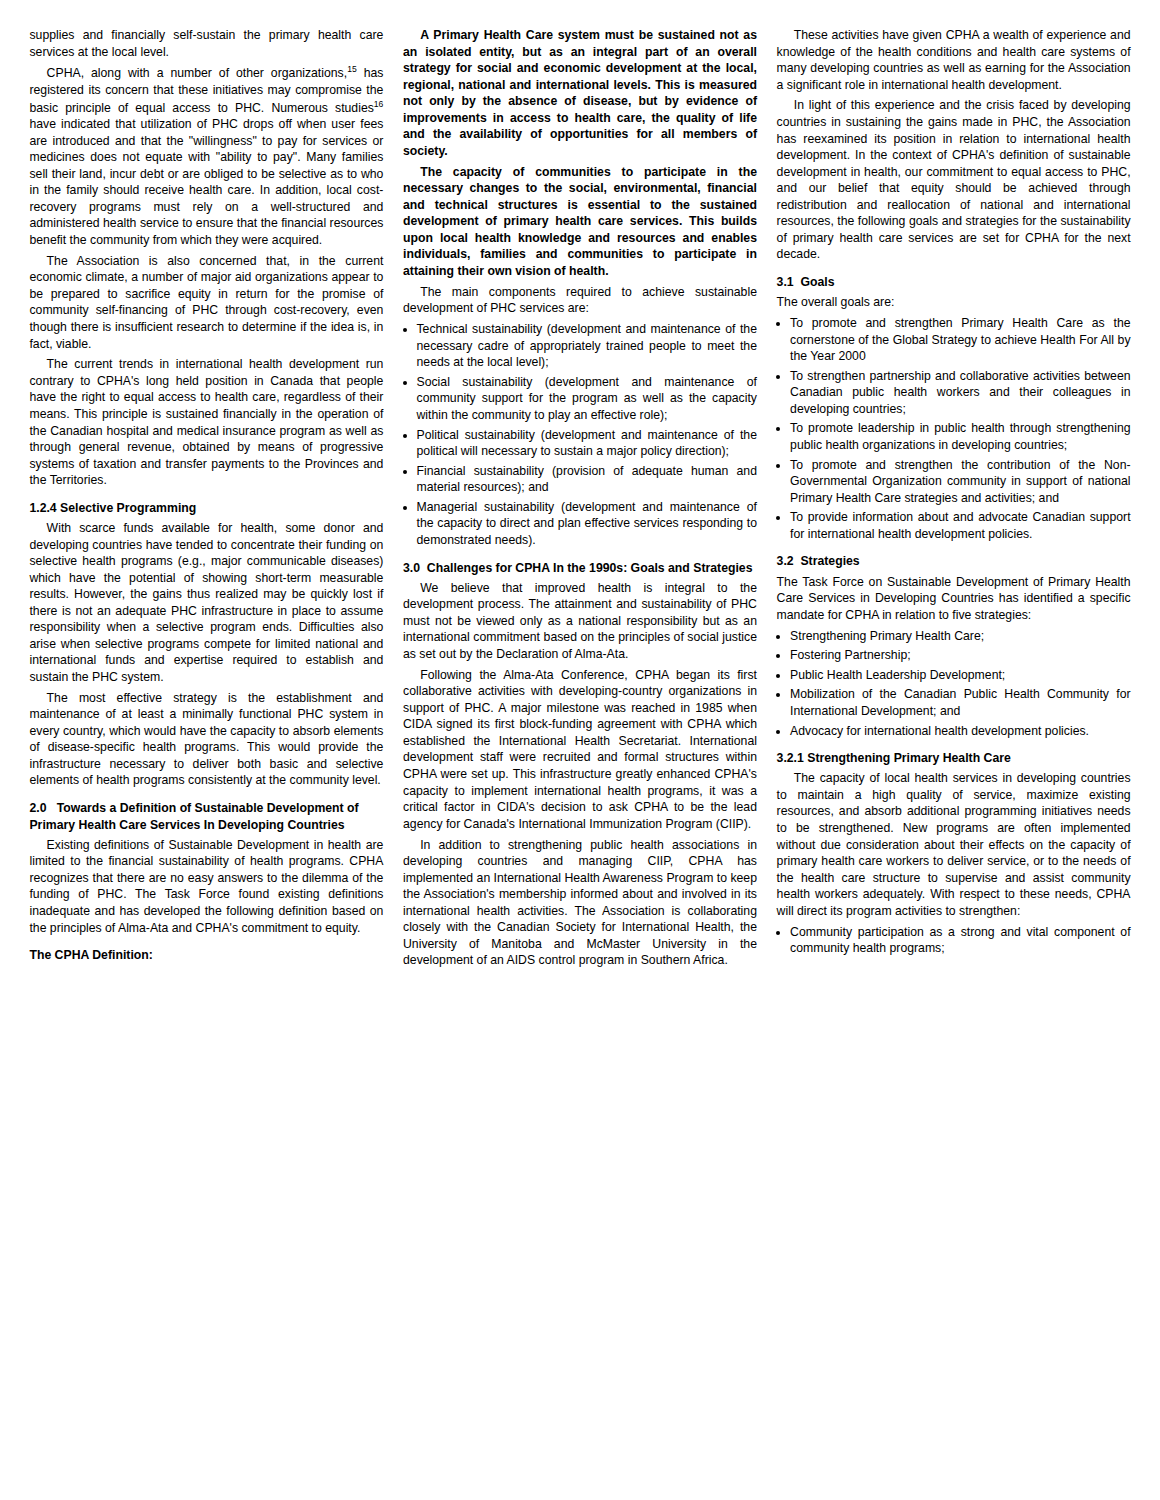supplies and financially self-sustain the primary health care services at the local level.
CPHA, along with a number of other organizations,15 has registered its concern that these initiatives may compromise the basic principle of equal access to PHC. Numerous studies16 have indicated that utilization of PHC drops off when user fees are introduced and that the "willingness" to pay for services or medicines does not equate with "ability to pay". Many families sell their land, incur debt or are obliged to be selective as to who in the family should receive health care. In addition, local cost-recovery programs must rely on a well-structured and administered health service to ensure that the financial resources benefit the community from which they were acquired.
The Association is also concerned that, in the current economic climate, a number of major aid organizations appear to be prepared to sacrifice equity in return for the promise of community self-financing of PHC through cost-recovery, even though there is insufficient research to determine if the idea is, in fact, viable.
The current trends in international health development run contrary to CPHA's long held position in Canada that people have the right to equal access to health care, regardless of their means. This principle is sustained financially in the operation of the Canadian hospital and medical insurance program as well as through general revenue, obtained by means of progressive systems of taxation and transfer payments to the Provinces and the Territories.
1.2.4 Selective Programming
With scarce funds available for health, some donor and developing countries have tended to concentrate their funding on selective health programs (e.g., major communicable diseases) which have the potential of showing short-term measurable results. However, the gains thus realized may be quickly lost if there is not an adequate PHC infrastructure in place to assume responsibility when a selective program ends. Difficulties also arise when selective programs compete for limited national and international funds and expertise required to establish and sustain the PHC system.
The most effective strategy is the establishment and maintenance of at least a minimally functional PHC system in every country, which would have the capacity to absorb elements of disease-specific health programs. This would provide the infrastructure necessary to deliver both basic and selective elements of health programs consistently at the community level.
2.0 Towards a Definition of Sustainable Development of Primary Health Care Services In Developing Countries
Existing definitions of Sustainable Development in health are limited to the financial sustainability of health programs. CPHA recognizes that there are no easy answers to the dilemma of the funding of PHC. The Task Force found existing definitions inadequate and has developed the following definition based on the principles of Alma-Ata and CPHA's commitment to equity.
The CPHA Definition:
A Primary Health Care system must be sustained not as an isolated entity, but as an integral part of an overall strategy for social and economic development at the local, regional, national and international levels. This is measured not only by the absence of disease, but by evidence of improvements in access to health care, the quality of life and the availability of opportunities for all members of society.
The capacity of communities to participate in the necessary changes to the social, environmental, financial and technical structures is essential to the sustained development of primary health care services. This builds upon local health knowledge and resources and enables individuals, families and communities to participate in attaining their own vision of health.
The main components required to achieve sustainable development of PHC services are:
Technical sustainability (development and maintenance of the necessary cadre of appropriately trained people to meet the needs at the local level);
Social sustainability (development and maintenance of community support for the program as well as the capacity within the community to play an effective role);
Political sustainability (development and maintenance of the political will necessary to sustain a major policy direction);
Financial sustainability (provision of adequate human and material resources); and
Managerial sustainability (development and maintenance of the capacity to direct and plan effective services responding to demonstrated needs).
3.0 Challenges for CPHA In the 1990s: Goals and Strategies
We believe that improved health is integral to the development process. The attainment and sustainability of PHC must not be viewed only as a national responsibility but as an international commitment based on the principles of social justice as set out by the Declaration of Alma-Ata.
Following the Alma-Ata Conference, CPHA began its first collaborative activities with developing-country organizations in support of PHC. A major milestone was reached in 1985 when CIDA signed its first block-funding agreement with CPHA which established the International Health Secretariat. International development staff were recruited and formal structures within CPHA were set up. This infrastructure greatly enhanced CPHA's capacity to implement international health programs, it was a critical factor in CIDA's decision to ask CPHA to be the lead agency for Canada's International Immunization Program (CIIP).
In addition to strengthening public health associations in developing countries and managing CIIP, CPHA has implemented an International Health Awareness Program to keep the Association's membership informed about and involved in its international health activities. The Association is collaborating closely with the Canadian Society for International Health, the University of Manitoba and McMaster University in the development of an AIDS control program in Southern Africa.
These activities have given CPHA a wealth of experience and knowledge of the health conditions and health care systems of many developing countries as well as earning for the Association a significant role in international health development.
In light of this experience and the crisis faced by developing countries in sustaining the gains made in PHC, the Association has reexamined its position in relation to international health development. In the context of CPHA's definition of sustainable development in health, our commitment to equal access to PHC, and our belief that equity should be achieved through redistribution and reallocation of national and international resources, the following goals and strategies for the sustainability of primary health care services are set for CPHA for the next decade.
3.1 Goals
The overall goals are:
To promote and strengthen Primary Health Care as the cornerstone of the Global Strategy to achieve Health For All by the Year 2000
To strengthen partnership and collaborative activities between Canadian public health workers and their colleagues in developing countries;
To promote leadership in public health through strengthening public health organizations in developing countries;
To promote and strengthen the contribution of the Non-Governmental Organization community in support of national Primary Health Care strategies and activities; and
To provide information about and advocate Canadian support for international health development policies.
3.2 Strategies
The Task Force on Sustainable Development of Primary Health Care Services in Developing Countries has identified a specific mandate for CPHA in relation to five strategies:
Strengthening Primary Health Care;
Fostering Partnership;
Public Health Leadership Development;
Mobilization of the Canadian Public Health Community for International Development; and
Advocacy for international health development policies.
3.2.1 Strengthening Primary Health Care
The capacity of local health services in developing countries to maintain a high quality of service, maximize existing resources, and absorb additional programming initiatives needs to be strengthened. New programs are often implemented without due consideration about their effects on the capacity of primary health care workers to deliver service, or to the needs of the health care structure to supervise and assist community health workers adequately. With respect to these needs, CPHA will direct its program activities to strengthen:
Community participation as a strong and vital component of community health programs;